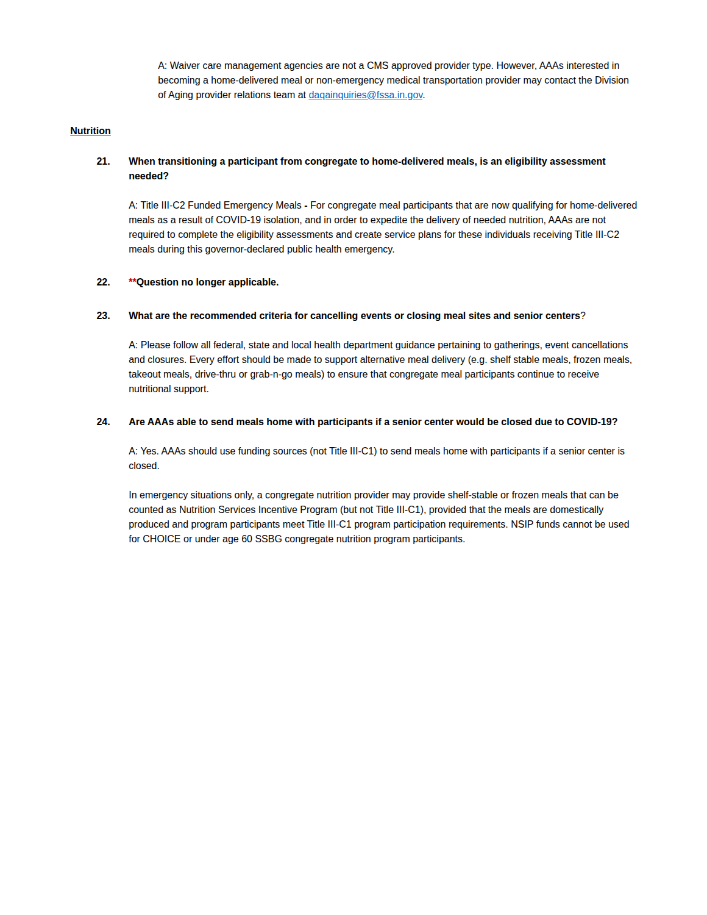A: Waiver care management agencies are not a CMS approved provider type. However, AAAs interested in becoming a home-delivered meal or non-emergency medical transportation provider may contact the Division of Aging provider relations team at daqainquiries@fssa.in.gov.
Nutrition
21.
When transitioning a participant from congregate to home-delivered meals, is an eligibility assessment needed?
A: Title III-C2 Funded Emergency Meals - For congregate meal participants that are now qualifying for home-delivered meals as a result of COVID-19 isolation, and in order to expedite the delivery of needed nutrition, AAAs are not required to complete the eligibility assessments and create service plans for these individuals receiving Title III-C2 meals during this governor-declared public health emergency.
22.
**Question no longer applicable.
23.
What are the recommended criteria for cancelling events or closing meal sites and senior centers?
A: Please follow all federal, state and local health department guidance pertaining to gatherings, event cancellations and closures. Every effort should be made to support alternative meal delivery (e.g. shelf stable meals, frozen meals, takeout meals, drive-thru or grab-n-go meals) to ensure that congregate meal participants continue to receive nutritional support.
24.
Are AAAs able to send meals home with participants if a senior center would be closed due to COVID-19?
A: Yes. AAAs should use funding sources (not Title III-C1) to send meals home with participants if a senior center is closed.
In emergency situations only, a congregate nutrition provider may provide shelf-stable or frozen meals that can be counted as Nutrition Services Incentive Program (but not Title III-C1), provided that the meals are domestically produced and program participants meet Title III-C1 program participation requirements. NSIP funds cannot be used for CHOICE or under age 60 SSBG congregate nutrition program participants.